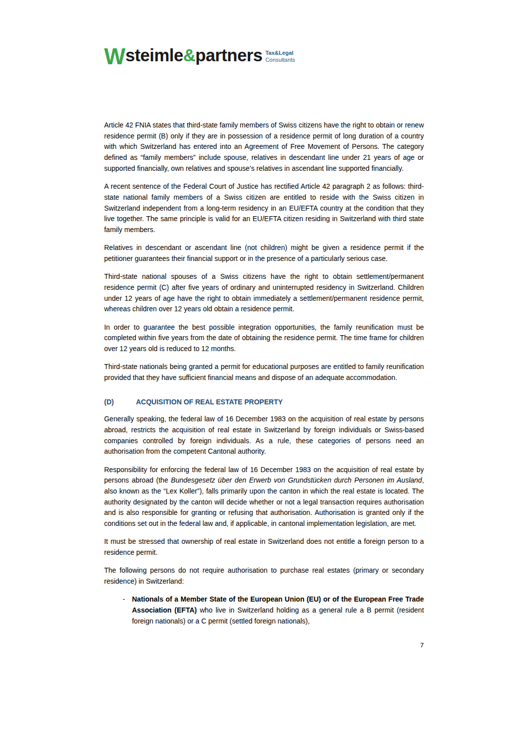W steimle&partners Tax&Legal
Consultants
Article 42 FNIA states that third-state family members of Swiss citizens have the right to obtain or renew residence permit (B) only if they are in possession of a residence permit of long duration of a country with which Switzerland has entered into an Agreement of Free Movement of Persons. The category defined as “family members” include spouse, relatives in descendant line under 21 years of age or supported financially, own relatives and spouse’s relatives in ascendant line supported financially.
A recent sentence of the Federal Court of Justice has rectified Article 42 paragraph 2 as follows: third-state national family members of a Swiss citizen are entitled to reside with the Swiss citizen in Switzerland independent from a long-term residency in an EU/EFTA country at the condition that they live together. The same principle is valid for an EU/EFTA citizen residing in Switzerland with third state family members.
Relatives in descendant or ascendant line (not children) might be given a residence permit if the petitioner guarantees their financial support or in the presence of a particularly serious case.
Third-state national spouses of a Swiss citizens have the right to obtain settlement/permanent residence permit (C) after five years of ordinary and uninterrupted residency in Switzerland. Children under 12 years of age have the right to obtain immediately a settlement/permanent residence permit, whereas children over 12 years old obtain a residence permit.
In order to guarantee the best possible integration opportunities, the family reunification must be completed within five years from the date of obtaining the residence permit. The time frame for children over 12 years old is reduced to 12 months.
Third-state nationals being granted a permit for educational purposes are entitled to family reunification provided that they have sufficient financial means and dispose of an adequate accommodation.
(D) Acquisition of real estate property
Generally speaking, the federal law of 16 December 1983 on the acquisition of real estate by persons abroad, restricts the acquisition of real estate in Switzerland by foreign individuals or Swiss-based companies controlled by foreign individuals. As a rule, these categories of persons need an authorisation from the competent Cantonal authority.
Responsibility for enforcing the federal law of 16 December 1983 on the acquisition of real estate by persons abroad (the Bundesgesetz über den Erwerb von Grundstücken durch Personen im Ausland, also known as the “Lex Koller”), falls primarily upon the canton in which the real estate is located. The authority designated by the canton will decide whether or not a legal transaction requires authorisation and is also responsible for granting or refusing that authorisation. Authorisation is granted only if the conditions set out in the federal law and, if applicable, in cantonal implementation legislation, are met.
It must be stressed that ownership of real estate in Switzerland does not entitle a foreign person to a residence permit.
The following persons do not require authorisation to purchase real estates (primary or secondary residence) in Switzerland:
Nationals of a Member State of the European Union (EU) or of the European Free Trade Association (EFTA) who live in Switzerland holding as a general rule a B permit (resident foreign nationals) or a C permit (settled foreign nationals),
7